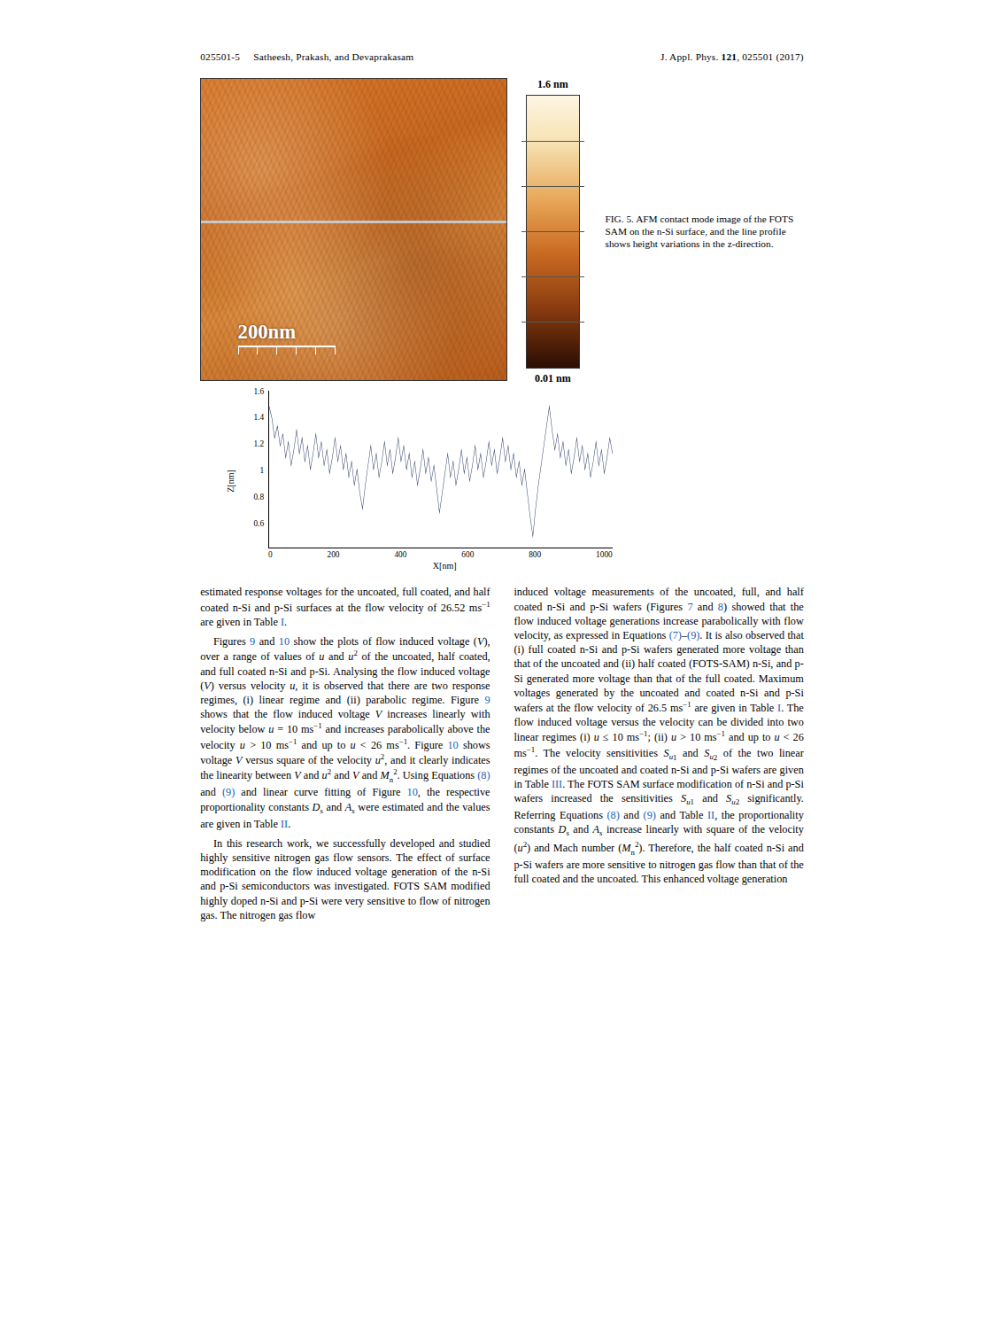025501-5 Satheesh, Prakash, and Devaprakasam
J. Appl. Phys. 121, 025501 (2017)
200nm
1.6 nm
0.01 nm
FIG. 5. AFM contact mode image of the FOTS SAM on the n-Si surface, and the line profile shows height variations in the z-direction.
Z[nm]
1.6 1.4 1.2 1 0.8 0.6
02004006008001000
X[nm]
estimated response voltages for the uncoated, full coated, and half coated n-Si and p-Si surfaces at the flow velocity of 26.52 ms−1 are given in Table I.
Figures 9 and 10 show the plots of flow induced voltage (V), over a range of values of u and u2 of the uncoated, half coated, and full coated n-Si and p-Si. Analysing the flow induced voltage (V) versus velocity u, it is observed that there are two response regimes, (i) linear regime and (ii) parabolic regime. Figure 9 shows that the flow induced voltage V increases linearly with velocity below u = 10 ms−1 and increases parabolically above the velocity u > 10 ms−1 and up to u < 26 ms−1. Figure 10 shows voltage V versus square of the velocity u2, and it clearly indicates the linearity between V and u2 and V and Mn2. Using Equations (8) and (9) and linear curve fitting of Figure 10, the respective proportionality constants Ds and As were estimated and the values are given in Table II.
In this research work, we successfully developed and studied highly sensitive nitrogen gas flow sensors. The effect of surface modification on the flow induced voltage generation of the n-Si and p-Si semiconductors was investigated. FOTS SAM modified highly doped n-Si and p-Si were very sensitive to flow of nitrogen gas. The nitrogen gas flow
induced voltage measurements of the uncoated, full, and half coated n-Si and p-Si wafers (Figures 7 and 8) showed that the flow induced voltage generations increase parabolically with flow velocity, as expressed in Equations (7)–(9). It is also observed that (i) full coated n-Si and p-Si wafers generated more voltage than that of the uncoated and (ii) half coated (FOTS-SAM) n-Si, and p-Si generated more voltage than that of the full coated. Maximum voltages generated by the uncoated and coated n-Si and p-Si wafers at the flow velocity of 26.5 ms−1 are given in Table I. The flow induced voltage versus the velocity can be divided into two linear regimes (i) u ≤ 10 ms−1; (ii) u > 10 ms−1 and up to u < 26 ms−1. The velocity sensitivities Su1 and Su2 of the two linear regimes of the uncoated and coated n-Si and p-Si wafers are given in Table III. The FOTS SAM surface modification of n-Si and p-Si wafers increased the sensitivities Su1 and Su2 significantly. Referring Equations (8) and (9) and Table II, the proportionality constants Ds and As increase linearly with square of the velocity (u2) and Mach number (Mn2). Therefore, the half coated n-Si and p-Si wafers are more sensitive to nitrogen gas flow than that of the full coated and the uncoated. This enhanced voltage generation